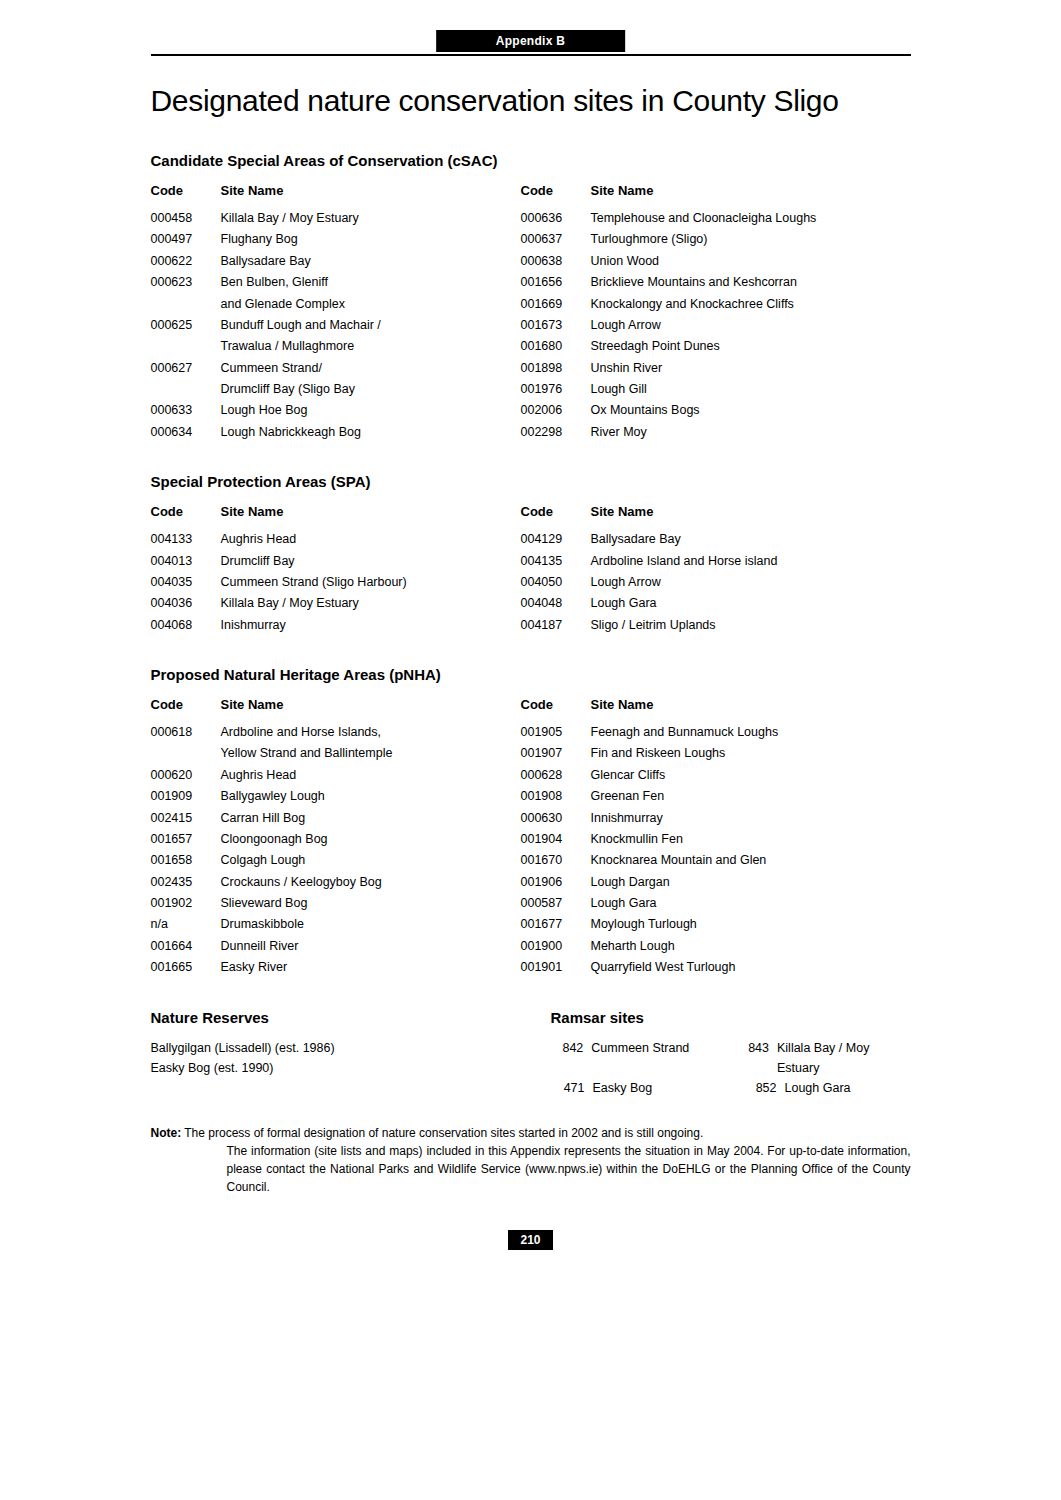Appendix B
Designated nature conservation sites in County Sligo
Candidate Special Areas of Conservation (cSAC)
| Code | Site Name | Code | Site Name |
| --- | --- | --- | --- |
| 000458 | Killala Bay / Moy Estuary | 000636 | Templehouse and Cloonacleigha Loughs |
| 000497 | Flughany Bog | 000637 | Turloughmore (Sligo) |
| 000622 | Ballysadare Bay | 000638 | Union Wood |
| 000623 | Ben Bulben, Gleniff | 001656 | Bricklieve Mountains and Keshcorran |
| | and Glenade Complex | 001669 | Knockalongy and Knockachree Cliffs |
| 000625 | Bunduff Lough and Machair / | 001673 | Lough Arrow |
| | Trawalua / Mullaghmore | 001680 | Streedagh Point Dunes |
| 000627 | Cummeen Strand/ | 001898 | Unshin River |
| | Drumcliff Bay (Sligo Bay | 001976 | Lough Gill |
| 000633 | Lough Hoe Bog | 002006 | Ox Mountains Bogs |
| 000634 | Lough Nabrickkeagh Bog | 002298 | River Moy |
Special Protection Areas (SPA)
| Code | Site Name | Code | Site Name |
| --- | --- | --- | --- |
| 004133 | Aughris Head | 004129 | Ballysadare Bay |
| 004013 | Drumcliff Bay | 004135 | Ardboline Island and Horse island |
| 004035 | Cummeen Strand (Sligo Harbour) | 004050 | Lough Arrow |
| 004036 | Killala Bay / Moy Estuary | 004048 | Lough Gara |
| 004068 | Inishmurray | 004187 | Sligo / Leitrim Uplands |
Proposed Natural Heritage Areas (pNHA)
| Code | Site Name | Code | Site Name |
| --- | --- | --- | --- |
| 000618 | Ardboline and Horse Islands, | 001905 | Feenagh and Bunnamuck Loughs |
| | Yellow Strand and Ballintemple | 001907 | Fin and Riskeen Loughs |
| 000620 | Aughris Head | 000628 | Glencar Cliffs |
| 001909 | Ballygawley Lough | 001908 | Greenan Fen |
| 002415 | Carran Hill Bog | 000630 | Innishmurray |
| 001657 | Cloongoonagh Bog | 001904 | Knockmullin Fen |
| 001658 | Colgagh Lough | 001670 | Knocknarea Mountain and Glen |
| 002435 | Crockauns / Keelogyboy Bog | 001906 | Lough Dargan |
| 001902 | Slieveward Bog | 000587 | Lough Gara |
| n/a | Drumaskibbole | 001677 | Moylough Turlough |
| 001664 | Dunneill River | 001900 | Meharth Lough |
| 001665 | Easky River | 001901 | Quarryfield West Turlough |
Nature Reserves
Ballygilgan (Lissadell) (est. 1986)
Easky Bog (est. 1990)
Ramsar sites
842 Cummeen Strand 843 Killala Bay / Moy Estuary
471 Easky Bog 852 Lough Gara
Note: The process of formal designation of nature conservation sites started in 2002 and is still ongoing. The information (site lists and maps) included in this Appendix represents the situation in May 2004. For up-to-date information, please contact the National Parks and Wildlife Service (www.npws.ie) within the DoEHLG or the Planning Office of the County Council.
210